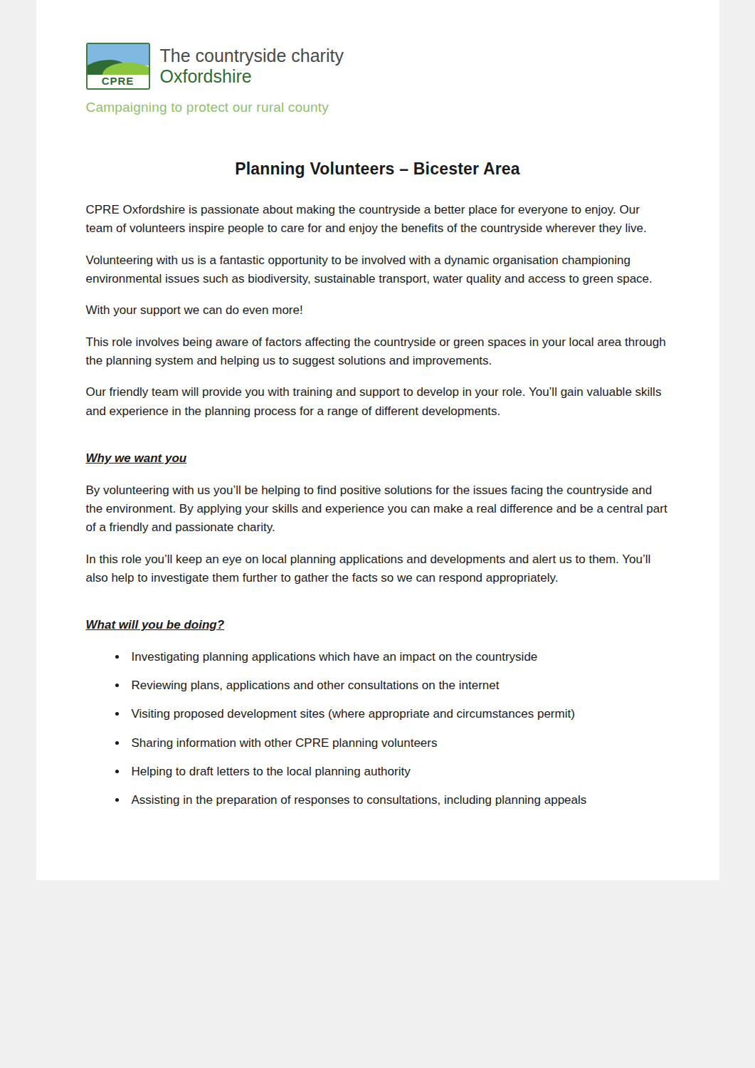CPRE
The countryside charity
Oxfordshire
Campaigning to protect our rural county
Planning Volunteers – Bicester Area
CPRE Oxfordshire is passionate about making the countryside a better place for everyone to enjoy. Our team of volunteers inspire people to care for and enjoy the benefits of the countryside wherever they live.
Volunteering with us is a fantastic opportunity to be involved with a dynamic organisation championing environmental issues such as biodiversity, sustainable transport, water quality and access to green space.
With your support we can do even more!
This role involves being aware of factors affecting the countryside or green spaces in your local area through the planning system and helping us to suggest solutions and improvements.
Our friendly team will provide you with training and support to develop in your role. You’ll gain valuable skills and experience in the planning process for a range of different developments.
Why we want you
By volunteering with us you’ll be helping to find positive solutions for the issues facing the countryside and the environment. By applying your skills and experience you can make a real difference and be a central part of a friendly and passionate charity.
In this role you’ll keep an eye on local planning applications and developments and alert us to them. You’ll also help to investigate them further to gather the facts so we can respond appropriately.
What will you be doing?
Investigating planning applications which have an impact on the countryside
Reviewing plans, applications and other consultations on the internet
Visiting proposed development sites (where appropriate and circumstances permit)
Sharing information with other CPRE planning volunteers
Helping to draft letters to the local planning authority
Assisting in the preparation of responses to consultations, including planning appeals